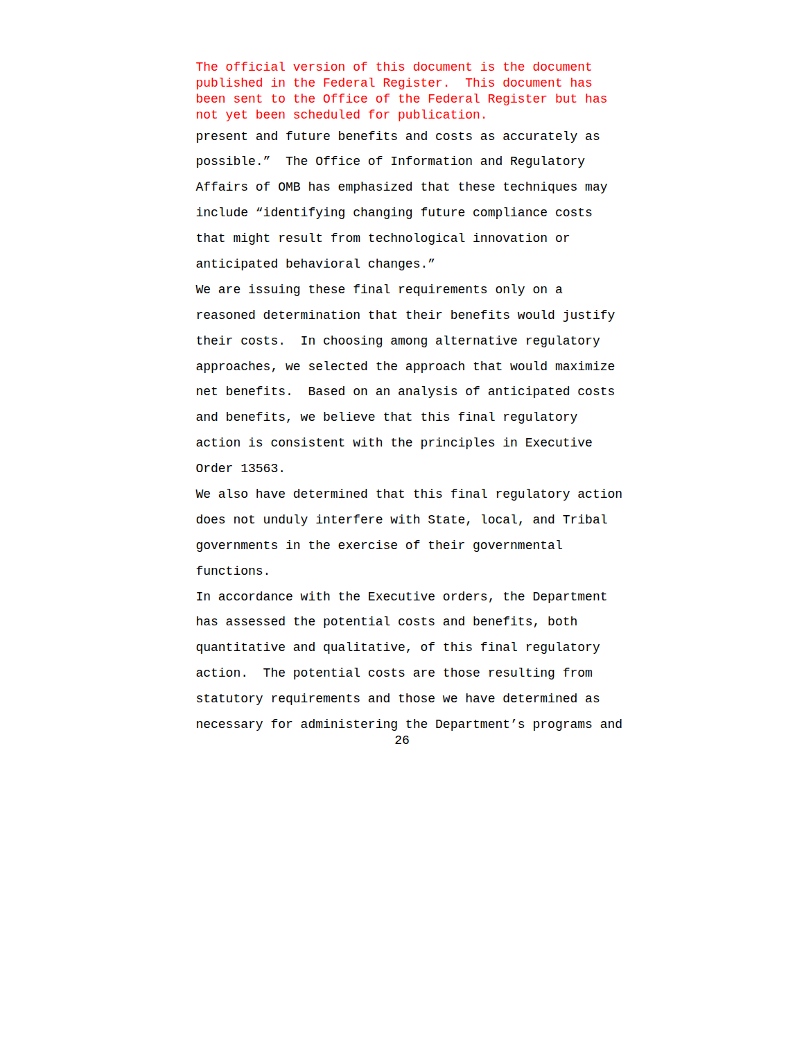The official version of this document is the document published in the Federal Register. This document has been sent to the Office of the Federal Register but has not yet been scheduled for publication.
present and future benefits and costs as accurately as possible.” The Office of Information and Regulatory Affairs of OMB has emphasized that these techniques may include “identifying changing future compliance costs that might result from technological innovation or anticipated behavioral changes.”
We are issuing these final requirements only on a reasoned determination that their benefits would justify their costs. In choosing among alternative regulatory approaches, we selected the approach that would maximize net benefits. Based on an analysis of anticipated costs and benefits, we believe that this final regulatory action is consistent with the principles in Executive Order 13563.
We also have determined that this final regulatory action does not unduly interfere with State, local, and Tribal governments in the exercise of their governmental functions.
In accordance with the Executive orders, the Department has assessed the potential costs and benefits, both quantitative and qualitative, of this final regulatory action. The potential costs are those resulting from statutory requirements and those we have determined as necessary for administering the Department’s programs and
26